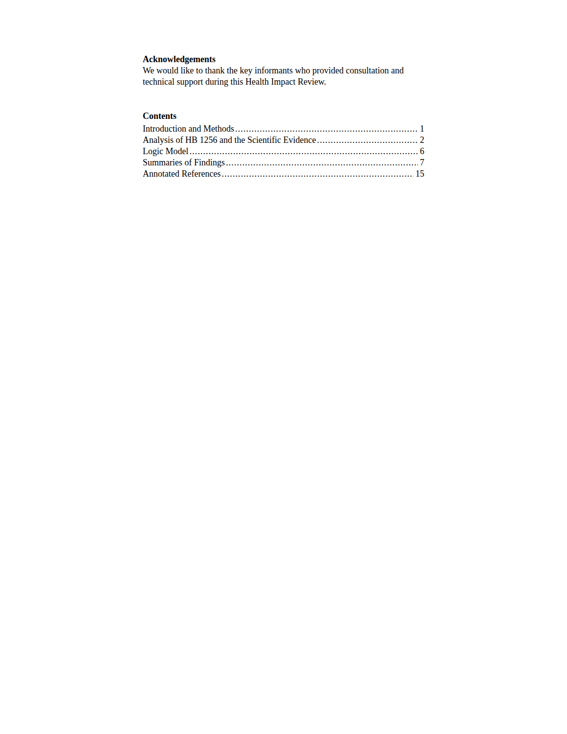Acknowledgements
We would like to thank the key informants who provided consultation and technical support during this Health Impact Review.
Contents
Introduction and Methods .................................................................................................................. 1
Analysis of HB 1256 and the Scientific Evidence .................................................................................................................. 2
Logic Model .................................................................................................................. 6
Summaries of Findings .................................................................................................................. 7
Annotated References .................................................................................................................. 15